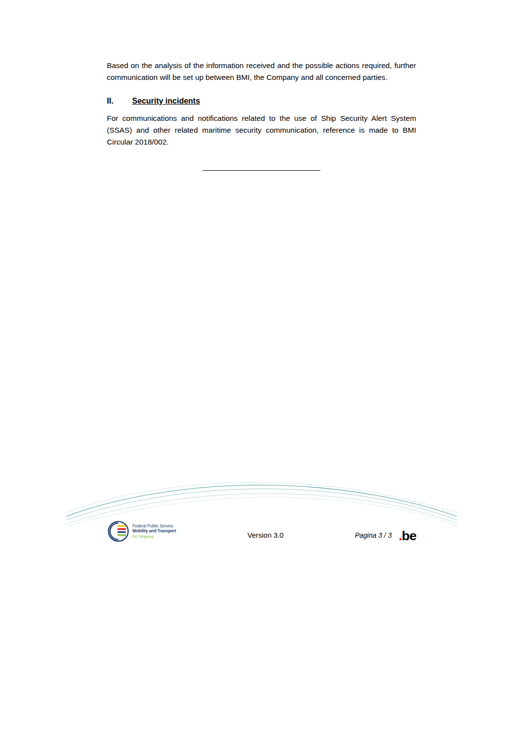Based on the analysis of the information received and the possible actions required, further communication will be set up between BMI, the Company and all concerned parties.
II. Security incidents
For communications and notifications related to the use of Ship Security Alert System (SSAS) and other related maritime security communication, reference is made to BMI Circular 2018/002.
Federal Public Service
Mobility and Transport
DG Shipping
Version 3.0
Pagina 3 / 3
. be